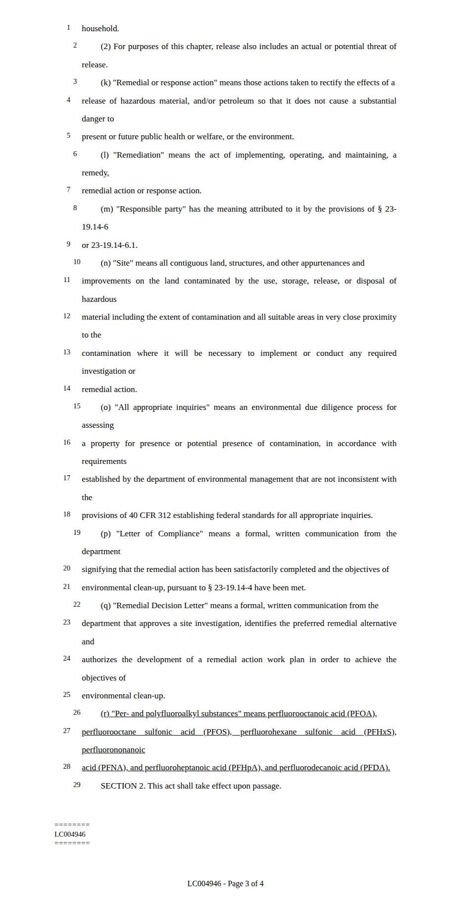household.
(2) For purposes of this chapter, release also includes an actual or potential threat of release.
(k) "Remedial or response action" means those actions taken to rectify the effects of a
release of hazardous material, and/or petroleum so that it does not cause a substantial danger to
present or future public health or welfare, or the environment.
(l) "Remediation" means the act of implementing, operating, and maintaining, a remedy,
remedial action or response action.
(m) "Responsible party" has the meaning attributed to it by the provisions of § 23-19.14-6
or 23-19.14-6.1.
(n) "Site" means all contiguous land, structures, and other appurtenances and
improvements on the land contaminated by the use, storage, release, or disposal of hazardous
material including the extent of contamination and all suitable areas in very close proximity to the
contamination where it will be necessary to implement or conduct any required investigation or
remedial action.
(o) "All appropriate inquiries" means an environmental due diligence process for assessing
a property for presence or potential presence of contamination, in accordance with requirements
established by the department of environmental management that are not inconsistent with the
provisions of 40 CFR 312 establishing federal standards for all appropriate inquiries.
(p) "Letter of Compliance" means a formal, written communication from the department
signifying that the remedial action has been satisfactorily completed and the objectives of
environmental clean-up, pursuant to § 23-19.14-4 have been met.
(q) "Remedial Decision Letter" means a formal, written communication from the
department that approves a site investigation, identifies the preferred remedial alternative and
authorizes the development of a remedial action work plan in order to achieve the objectives of
environmental clean-up.
(r) "Per- and polyfluoroalkyl substances" means perfluorooctanoic acid (PFOA),
perfluorooctane sulfonic acid (PFOS), perfluorohexane sulfonic acid (PFHxS), perfluorononanoic
acid (PFNA), and perfluoroheptanoic acid (PFHpA), and perfluorodecanoic acid (PFDA).
SECTION 2. This act shall take effect upon passage.
========
LC004946
========
LC004946 - Page 3 of 4